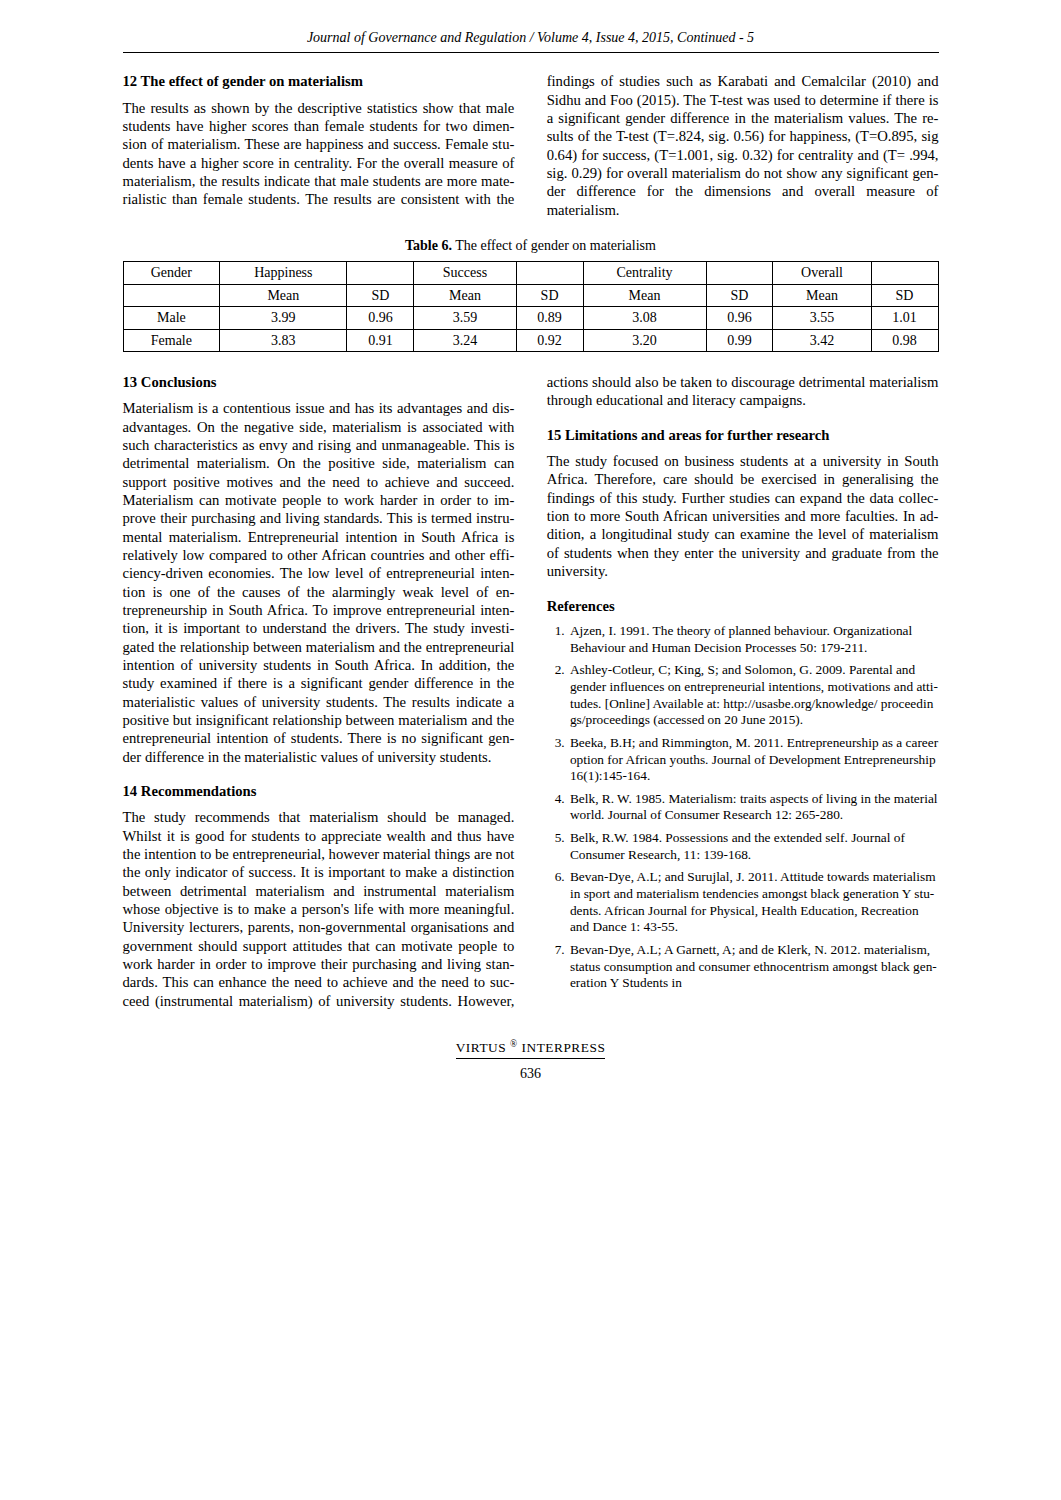Journal of Governance and Regulation / Volume 4, Issue 4, 2015, Continued - 5
12 The effect of gender on materialism
The results as shown by the descriptive statistics show that male students have higher scores than female students for two dimension of materialism. These are happiness and success. Female students have a higher score in centrality. For the overall measure of materialism, the results indicate that male students are more materialistic than female students. The results are consistent with the findings of studies such as Karabati and Cemalcilar (2010) and Sidhu and Foo (2015). The T-test was used to determine if there is a significant gender difference in the materialism values. The results of the T-test (T=.824, sig. 0.56) for happiness, (T=O.895, sig 0.64) for success, (T=1.001, sig. 0.32) for centrality and (T= .994, sig. 0.29) for overall materialism do not show any significant gender difference for the dimensions and overall measure of materialism.
Table 6. The effect of gender on materialism
| Gender | Happiness | | Success | | Centrality | | Overall | |
| --- | --- | --- | --- | --- | --- | --- | --- | --- |
| | Mean | SD | Mean | SD | Mean | SD | Mean | SD |
| Male | 3.99 | 0.96 | 3.59 | 0.89 | 3.08 | 0.96 | 3.55 | 1.01 |
| Female | 3.83 | 0.91 | 3.24 | 0.92 | 3.20 | 0.99 | 3.42 | 0.98 |
13 Conclusions
Materialism is a contentious issue and has its advantages and disadvantages. On the negative side, materialism is associated with such characteristics as envy and rising and unmanageable. This is detrimental materialism. On the positive side, materialism can support positive motives and the need to achieve and succeed. Materialism can motivate people to work harder in order to improve their purchasing and living standards. This is termed instrumental materialism. Entrepreneurial intention in South Africa is relatively low compared to other African countries and other efficiency-driven economies. The low level of entrepreneurial intention is one of the causes of the alarmingly weak level of entrepreneurship in South Africa. To improve entrepreneurial intention, it is important to understand the drivers. The study investigated the relationship between materialism and the entrepreneurial intention of university students in South Africa. In addition, the study examined if there is a significant gender difference in the materialistic values of university students. The results indicate a positive but insignificant relationship between materialism and the entrepreneurial intention of students. There is no significant gender difference in the materialistic values of university students.
14 Recommendations
The study recommends that materialism should be managed. Whilst it is good for students to appreciate wealth and thus have the intention to be entrepreneurial, however material things are not the only indicator of success. It is important to make a distinction between detrimental materialism and instrumental materialism whose objective is to make a person's life with more meaningful. University lecturers, parents, non-governmental organisations and government should support attitudes that can motivate people to work harder in order to improve their purchasing and living standards. This can enhance the need to achieve and the need to succeed (instrumental materialism) of university students. However, actions should also be taken to discourage detrimental materialism through educational and literacy campaigns.
15 Limitations and areas for further research
The study focused on business students at a university in South Africa. Therefore, care should be exercised in generalising the findings of this study. Further studies can expand the data collection to more South African universities and more faculties. In addition, a longitudinal study can examine the level of materialism of students when they enter the university and graduate from the university.
References
Ajzen, I. 1991. The theory of planned behaviour. Organizational Behaviour and Human Decision Processes 50: 179-211.
Ashley-Cotleur, C; King, S; and Solomon, G. 2009. Parental and gender influences on entrepreneurial intentions, motivations and attitudes. [Online] Available at: http://usasbe.org/knowledge/ proceedings/proceedings (accessed on 20 June 2015).
Beeka, B.H; and Rimmington, M. 2011. Entrepreneurship as a career option for African youths. Journal of Development Entrepreneurship 16(1):145-164.
Belk, R. W. 1985. Materialism: traits aspects of living in the material world. Journal of Consumer Research 12: 265-280.
Belk, R.W. 1984. Possessions and the extended self. Journal of Consumer Research, 11: 139-168.
Bevan-Dye, A.L; and Surujlal, J. 2011. Attitude towards materialism in sport and materialism tendencies amongst black generation Y students. African Journal for Physical, Health Education, Recreation and Dance 1: 43-55.
Bevan-Dye, A.L; A Garnett, A; and de Klerk, N. 2012. materialism, status consumption and consumer ethnocentrism amongst black generation Y Students in
VIRTUS ® INTERPRESS
636